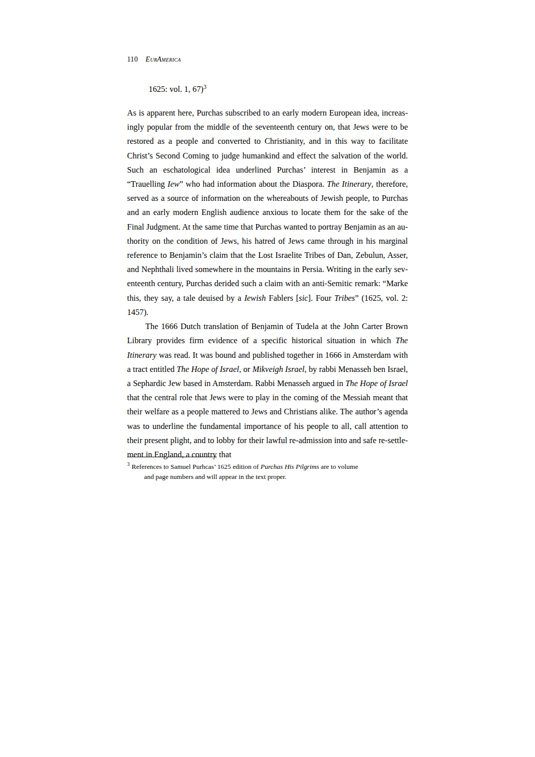110 EurAmerica
1625: vol. 1, 67)3
As is apparent here, Purchas subscribed to an early modern European idea, increasingly popular from the middle of the seventeenth century on, that Jews were to be restored as a people and converted to Christianity, and in this way to facilitate Christ’s Second Coming to judge humankind and effect the salvation of the world. Such an eschatological idea underlined Purchas’ interest in Benjamin as a “Trauelling Iew” who had information about the Diaspora. The Itinerary, therefore, served as a source of information on the whereabouts of Jewish people, to Purchas and an early modern English audience anxious to locate them for the sake of the Final Judgment. At the same time that Purchas wanted to portray Benjamin as an authority on the condition of Jews, his hatred of Jews came through in his marginal reference to Benjamin’s claim that the Lost Israelite Tribes of Dan, Zebulun, Asser, and Nephthali lived somewhere in the mountains in Persia. Writing in the early seventeenth century, Purchas derided such a claim with an anti-Semitic remark: “Marke this, they say, a tale deuised by a Iewish Fablers [sic]. Four Tribes” (1625, vol. 2: 1457).
The 1666 Dutch translation of Benjamin of Tudela at the John Carter Brown Library provides firm evidence of a specific historical situation in which The Itinerary was read. It was bound and published together in 1666 in Amsterdam with a tract entitled The Hope of Israel, or Mikveigh Israel, by rabbi Menasseh ben Israel, a Sephardic Jew based in Amsterdam. Rabbi Menasseh argued in The Hope of Israel that the central role that Jews were to play in the coming of the Messiah meant that their welfare as a people mattered to Jews and Christians alike. The author’s agenda was to underline the fundamental importance of his people to all, call attention to their present plight, and to lobby for their lawful re-admission into and safe re-settlement in England, a country that
3References to Samuel Purhcas’ 1625 edition of Purchas His Pilgrims are to volume and page numbers and will appear in the text proper.